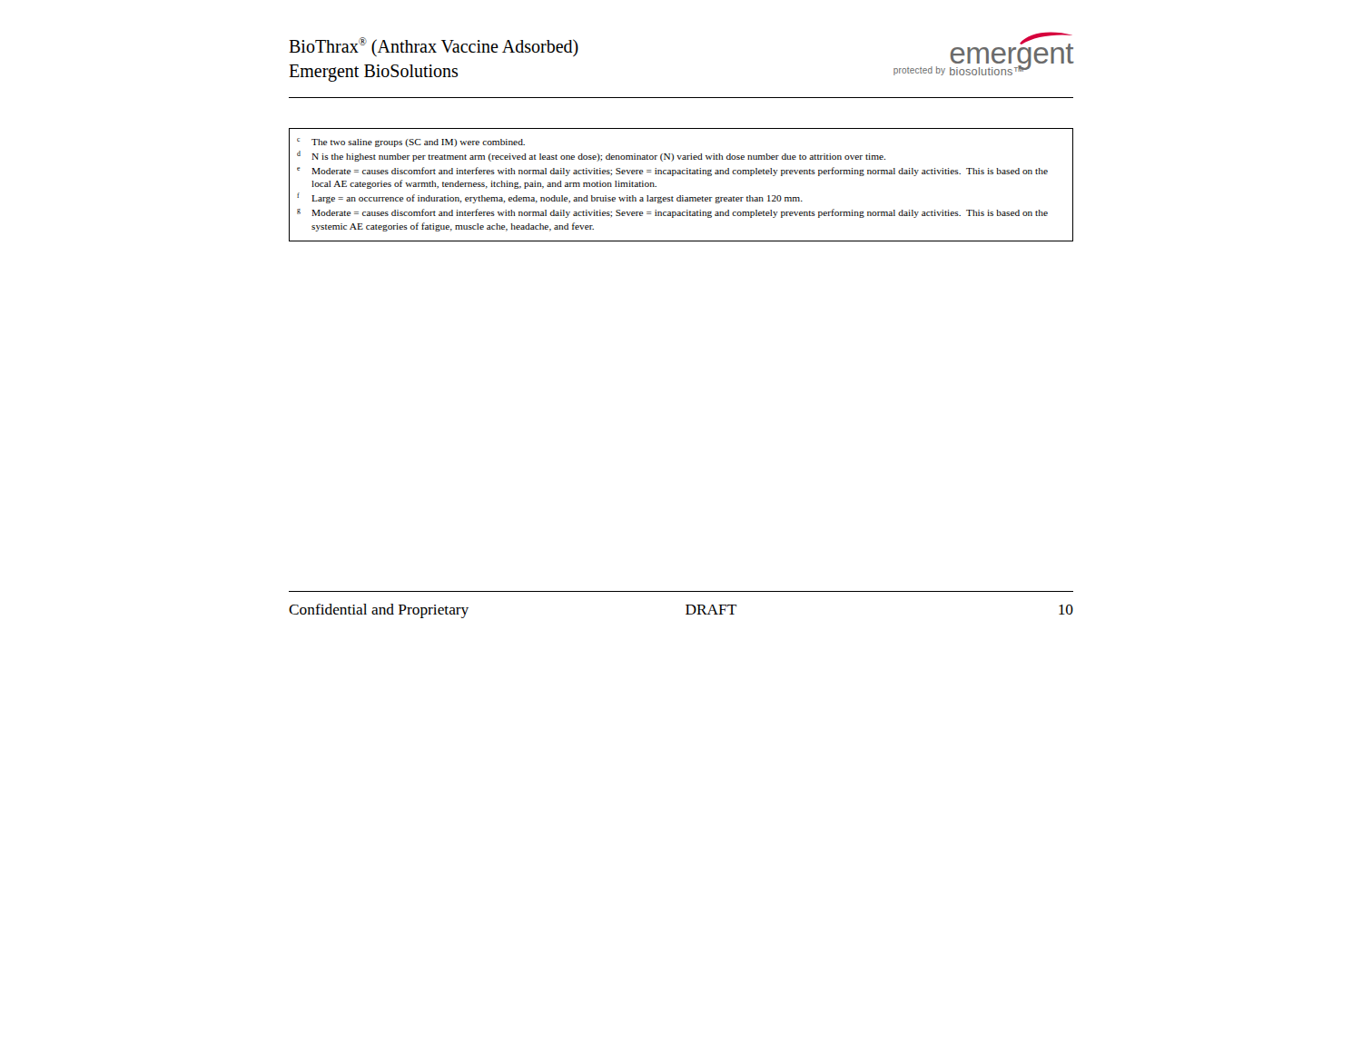BioThrax® (Anthrax Vaccine Adsorbed)
Emergent BioSolutions
protected by emergent biosolutions™
| c | The two saline groups (SC and IM) were combined. |
| d | N is the highest number per treatment arm (received at least one dose); denominator (N) varied with dose number due to attrition over time. |
| e | Moderate = causes discomfort and interferes with normal daily activities; Severe = incapacitating and completely prevents performing normal daily activities. This is based on the local AE categories of warmth, tenderness, itching, pain, and arm motion limitation. |
| f | Large = an occurrence of induration, erythema, edema, nodule, and bruise with a largest diameter greater than 120 mm. |
| g | Moderate = causes discomfort and interferes with normal daily activities; Severe = incapacitating and completely prevents performing normal daily activities. This is based on the systemic AE categories of fatigue, muscle ache, headache, and fever. |
Confidential and Proprietary
DRAFT
10